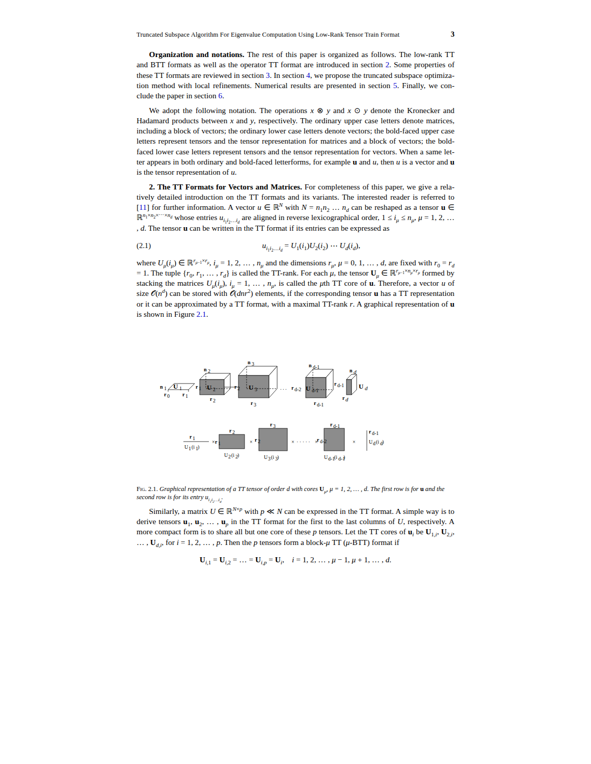Truncated Subspace Algorithm For Eigenvalue Computation Using Low-Rank Tensor Train Format 3
Organization and notations. The rest of this paper is organized as follows. The low-rank TT and BTT formats as well as the operator TT format are introduced in section 2. Some properties of these TT formats are reviewed in section 3. In section 4, we propose the truncated subspace optimization method with local refinements. Numerical results are presented in section 5. Finally, we conclude the paper in section 6.
We adopt the following notation. The operations x ⊗ y and x ⊙ y denote the Kronecker and Hadamard products between x and y, respectively. The ordinary upper case letters denote matrices, including a block of vectors; the ordinary lower case letters denote vectors; the bold-faced upper case letters represent tensors and the tensor representation for matrices and a block of vectors; the bold-faced lower case letters represent tensors and the tensor representation for vectors. When a same letter appears in both ordinary and bold-faced letterforms, for example u and u, then u is a vector and u is the tensor representation of u.
2. The TT Formats for Vectors and Matrices. For completeness of this paper, we give a relatively detailed introduction on the TT formats and its variants. The interested reader is referred to [11] for further information. A vector u ∈ ℝN with N = n1n2 … nd can be reshaped as a tensor u ∈ ℝn1×n2×⋯×nd whose entries ui1i2…id are aligned in reverse lexicographical order, 1 ≤ iμ ≤ nμ, μ = 1, 2, … , d. The tensor u can be written in the TT format if its entries can be expressed as
(2.1)
ui1i2…id = U1(i1)U2(i2) ⋯ Ud(id),
where Uμ(iμ) ∈ ℝrμ−1×rμ, iμ = 1, 2, … , nμ and the dimensions rμ, μ = 0, 1, … , d, are fixed with r0 = rd = 1. The tuple {r0, r1, … , rd} is called the TT-rank. For each μ, the tensor Uμ ∈ ℝrμ−1×nμ×rμ formed by stacking the matrices Uμ(iμ), iμ = 1, … , nμ, is called the μth TT core of u. Therefore, a vector u of size 𝒪(nd) can be stored with 𝒪(dnr2) elements, if the corresponding tensor u has a TT representation or it can be approximated by a TT format, with a maximal TT-rank r. A graphical representation of u is shown in Figure 2.1.
U 1 n 1 r 0 r 1 U 2 n 2 r 1 r 2 U 3 n 3 r 2 r 3 . . . r d-2 U d-1 n d-1 r d-1 r d-1 U d n d r d r 1 U 1 (i 1 ) × r 2 r 1 U 2 (i 2 ) × r 3 r 2 U 3 (i 3 ) × · · · · · × r d-1 r d-2 U d-1 (i d-1 ) × r d-1 U d (i d )
Fig. 2.1. Graphical representation of a TT tensor of order d with cores Uμ, μ = 1, 2, … , d. The first row is for u and the second row is for its entry ui1i2…id.
Similarly, a matrix U ∈ ℝN×p with p ≪ N can be expressed in the TT format. A simple way is to derive tensors u1, u2, … , up in the TT format for the first to the last columns of U, respectively. A more compact form is to share all but one core of these p tensors. Let the TT cores of ui be U1,i, U2,i, … , Ud,i, for i = 1, 2, … , p. Then the p tensors form a block-μ TT (μ-BTT) format if
Ui,1 = Ui,2 = … = Ui,p = Ui, i = 1, 2, … , μ − 1, μ + 1, … , d.